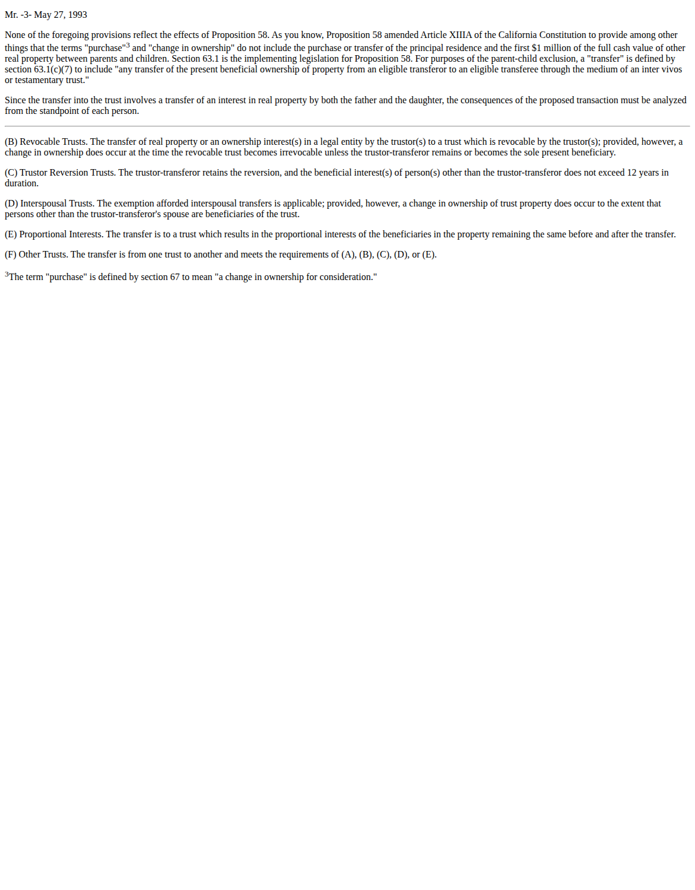Mr. -3- May 27, 1993
None of the foregoing provisions reflect the effects of Proposition 58. As you know, Proposition 58 amended Article XIIIA of the California Constitution to provide among other things that the terms "purchase"3 and "change in ownership" do not include the purchase or transfer of the principal residence and the first $1 million of the full cash value of other real property between parents and children. Section 63.1 is the implementing legislation for Proposition 58. For purposes of the parent-child exclusion, a "transfer" is defined by section 63.1(c)(7) to include "any transfer of the present beneficial ownership of property from an eligible transferor to an eligible transferee through the medium of an inter vivos or testamentary trust."
Since the transfer into the trust involves a transfer of an interest in real property by both the father and the daughter, the consequences of the proposed transaction must be analyzed from the standpoint of each person.
(B) Revocable Trusts. The transfer of real property or an ownership interest(s) in a legal entity by the trustor(s) to a trust which is revocable by the trustor(s); provided, however, a change in ownership does occur at the time the revocable trust becomes irrevocable unless the trustor-transferor remains or becomes the sole present beneficiary.
(C) Trustor Reversion Trusts. The trustor-transferor retains the reversion, and the beneficial interest(s) of person(s) other than the trustor-transferor does not exceed 12 years in duration.
(D) Interspousal Trusts. The exemption afforded interspousal transfers is applicable; provided, however, a change in ownership of trust property does occur to the extent that persons other than the trustor-transferor's spouse are beneficiaries of the trust.
(E) Proportional Interests. The transfer is to a trust which results in the proportional interests of the beneficiaries in the property remaining the same before and after the transfer.
(F) Other Trusts. The transfer is from one trust to another and meets the requirements of (A), (B), (C), (D), or (E).
3The term "purchase" is defined by section 67 to mean "a change in ownership for consideration."